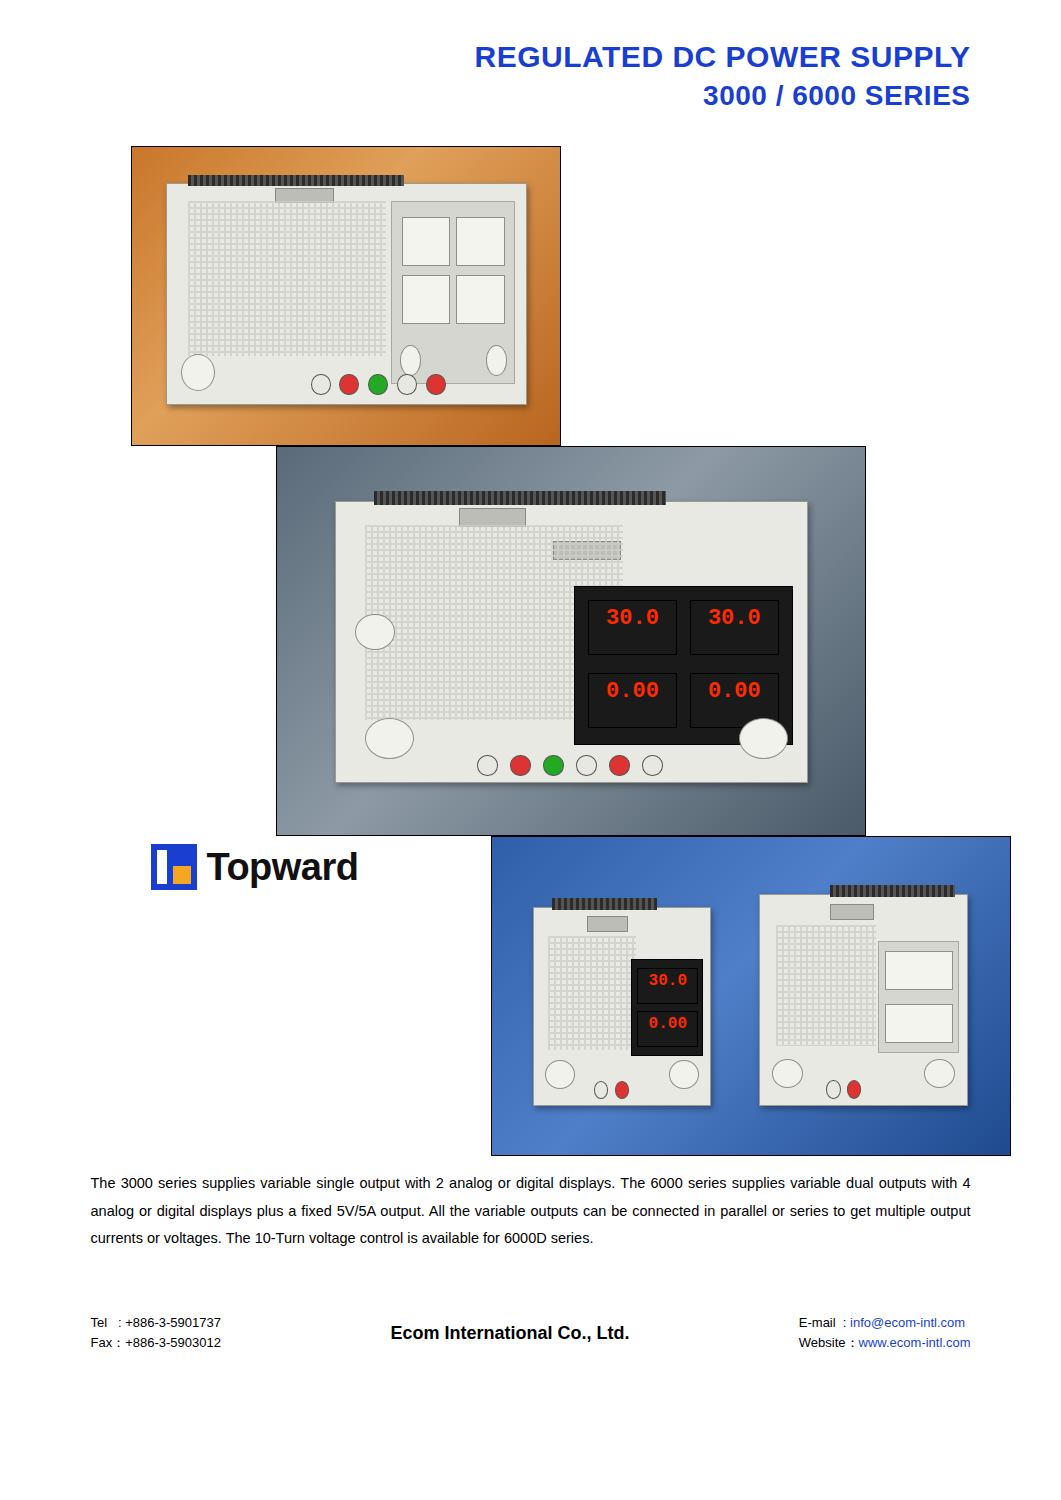REGULATED DC POWER SUPPLY
3000 / 6000 SERIES
30.0
30.0
0.00
0.00
30.0
0.00
Topward
The 3000 series supplies variable single output with 2 analog or digital displays. The 6000 series supplies variable dual outputs with 4 analog or digital displays plus a fixed 5V/5A output. All the variable outputs can be connected in parallel or series to get multiple output currents or voltages. The 10-Turn voltage control is available for 6000D series.
Tel : +886-3-5901737
Fax：+886-3-5903012
Ecom International Co., Ltd.
E-mail : info@ecom-intl.com
Website：www.ecom-intl.com